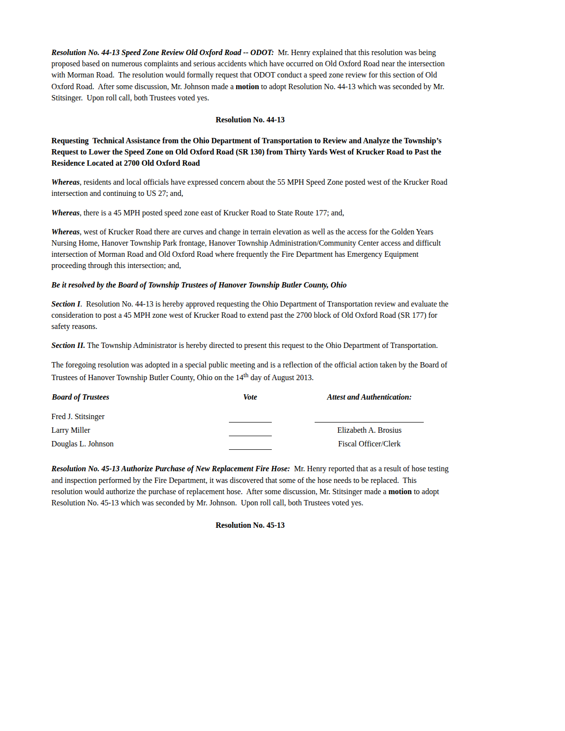Resolution No. 44-13 Speed Zone Review Old Oxford Road -- ODOT: Mr. Henry explained that this resolution was being proposed based on numerous complaints and serious accidents which have occurred on Old Oxford Road near the intersection with Morman Road. The resolution would formally request that ODOT conduct a speed zone review for this section of Old Oxford Road. After some discussion, Mr. Johnson made a motion to adopt Resolution No. 44-13 which was seconded by Mr. Stitsinger. Upon roll call, both Trustees voted yes.
Resolution No. 44-13
Requesting Technical Assistance from the Ohio Department of Transportation to Review and Analyze the Township’s Request to Lower the Speed Zone on Old Oxford Road (SR 130) from Thirty Yards West of Krucker Road to Past the Residence Located at 2700 Old Oxford Road
Whereas, residents and local officials have expressed concern about the 55 MPH Speed Zone posted west of the Krucker Road intersection and continuing to US 27; and,
Whereas, there is a 45 MPH posted speed zone east of Krucker Road to State Route 177; and,
Whereas, west of Krucker Road there are curves and change in terrain elevation as well as the access for the Golden Years Nursing Home, Hanover Township Park frontage, Hanover Township Administration/Community Center access and difficult intersection of Morman Road and Old Oxford Road where frequently the Fire Department has Emergency Equipment proceeding through this intersection; and,
Be it resolved by the Board of Township Trustees of Hanover Township Butler County, Ohio
Section I. Resolution No. 44-13 is hereby approved requesting the Ohio Department of Transportation review and evaluate the consideration to post a 45 MPH zone west of Krucker Road to extend past the 2700 block of Old Oxford Road (SR 177) for safety reasons.
Section II. The Township Administrator is hereby directed to present this request to the Ohio Department of Transportation.
The foregoing resolution was adopted in a special public meeting and is a reflection of the official action taken by the Board of Trustees of Hanover Township Butler County, Ohio on the 14th day of August 2013.
| Board of Trustees | Vote | Attest and Authentication: |
| --- | --- | --- |
| Fred J. Stitsinger | | |
| Larry Miller | | Elizabeth A. Brosius |
| Douglas L. Johnson | | Fiscal Officer/Clerk |
Resolution No. 45-13 Authorize Purchase of New Replacement Fire Hose: Mr. Henry reported that as a result of hose testing and inspection performed by the Fire Department, it was discovered that some of the hose needs to be replaced. This resolution would authorize the purchase of replacement hose. After some discussion, Mr. Stitsinger made a motion to adopt Resolution No. 45-13 which was seconded by Mr. Johnson. Upon roll call, both Trustees voted yes.
Resolution No. 45-13